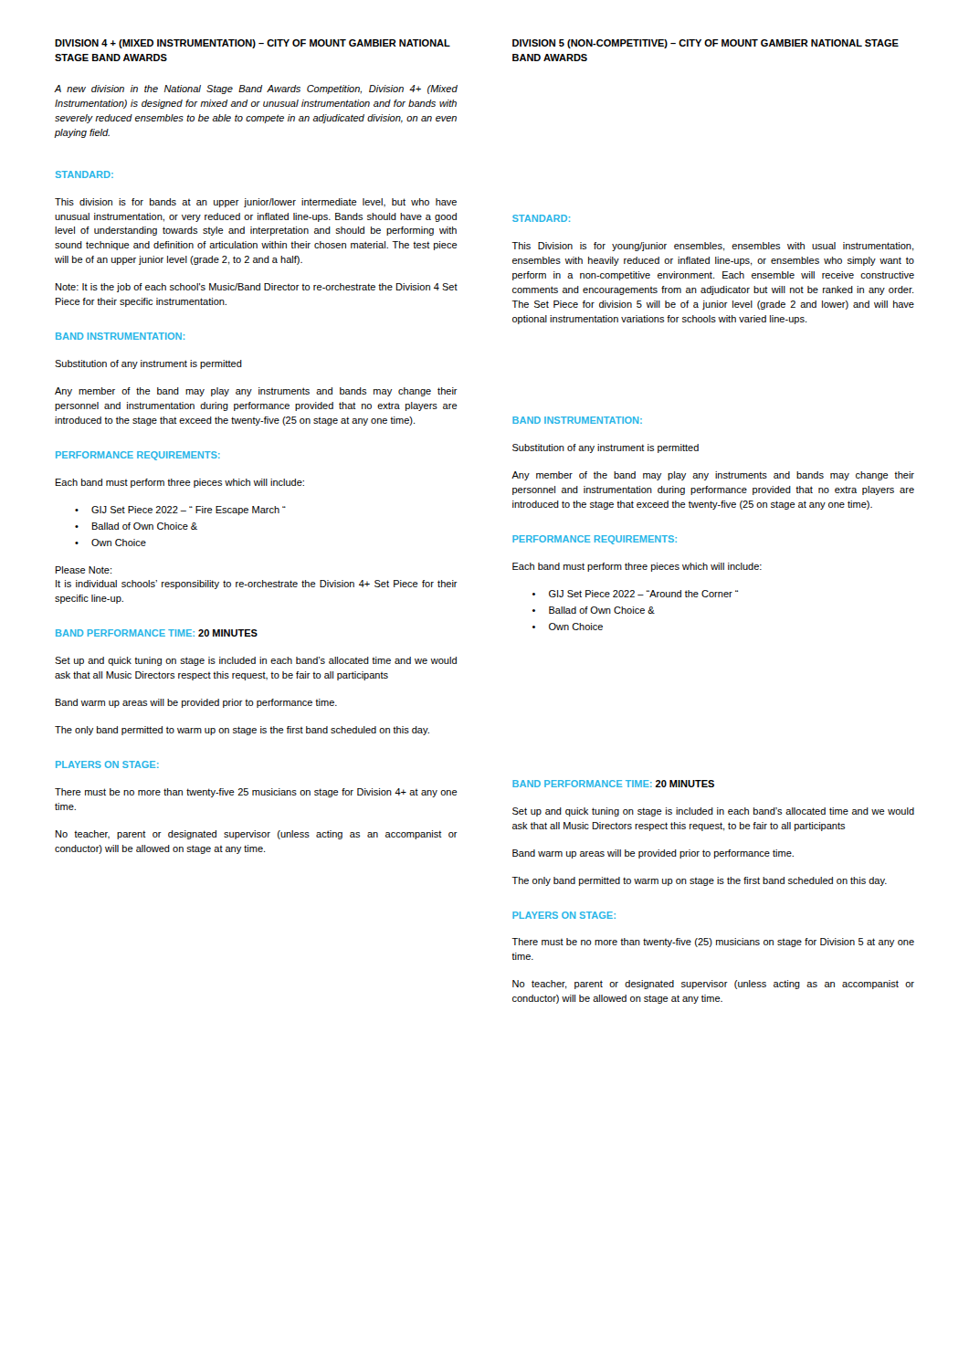Division 4 + (Mixed Instrumentation) – City of Mount Gambier National Stage Band Awards
A new division in the National Stage Band Awards Competition, Division 4+ (Mixed Instrumentation) is designed for mixed and or unusual instrumentation and for bands with severely reduced ensembles to be able to compete in an adjudicated division, on an even playing field.
Standard:
This division is for bands at an upper junior/lower intermediate level, but who have unusual instrumentation, or very reduced or inflated line-ups. Bands should have a good level of understanding towards style and interpretation and should be performing with sound technique and definition of articulation within their chosen material. The test piece will be of an upper junior level (grade 2, to 2 and a half).
Note: It is the job of each school's Music/Band Director to re-orchestrate the Division 4 Set Piece for their specific instrumentation.
Band Instrumentation:
Substitution of any instrument is permitted
Any member of the band may play any instruments and bands may change their personnel and instrumentation during performance provided that no extra players are introduced to the stage that exceed the twenty-five (25 on stage at any one time).
Performance Requirements:
Each band must perform three pieces which will include:
GIJ Set Piece 2022 – “ Fire Escape March “
Ballad of Own Choice &
Own Choice
Please Note:
It is individual schools’ responsibility to re-orchestrate the Division 4+ Set Piece for their specific line-up.
Band Performance Time: 20 Minutes
Set up and quick tuning on stage is included in each band’s allocated time and we would ask that all Music Directors respect this request, to be fair to all participants
Band warm up areas will be provided prior to performance time.
The only band permitted to warm up on stage is the first band scheduled on this day.
Players on Stage:
There must be no more than twenty-five 25 musicians on stage for Division 4+ at any one time.
No teacher, parent or designated supervisor (unless acting as an accompanist or conductor) will be allowed on stage at any time.
Division 5 (Non-Competitive) – City of Mount Gambier National Stage Band Awards
Standard:
This Division is for young/junior ensembles, ensembles with usual instrumentation, ensembles with heavily reduced or inflated line-ups, or ensembles who simply want to perform in a non-competitive environment. Each ensemble will receive constructive comments and encouragements from an adjudicator but will not be ranked in any order. The Set Piece for division 5 will be of a junior level (grade 2 and lower) and will have optional instrumentation variations for schools with varied line-ups.
Band Instrumentation:
Substitution of any instrument is permitted
Any member of the band may play any instruments and bands may change their personnel and instrumentation during performance provided that no extra players are introduced to the stage that exceed the twenty-five (25 on stage at any one time).
Performance Requirements:
Each band must perform three pieces which will include:
GIJ Set Piece 2022 – “Around the Corner “
Ballad of Own Choice &
Own Choice
Band Performance Time: 20 Minutes
Set up and quick tuning on stage is included in each band’s allocated time and we would ask that all Music Directors respect this request, to be fair to all participants
Band warm up areas will be provided prior to performance time.
The only band permitted to warm up on stage is the first band scheduled on this day.
Players on Stage:
There must be no more than twenty-five (25) musicians on stage for Division 5 at any one time.
No teacher, parent or designated supervisor (unless acting as an accompanist or conductor) will be allowed on stage at any time.